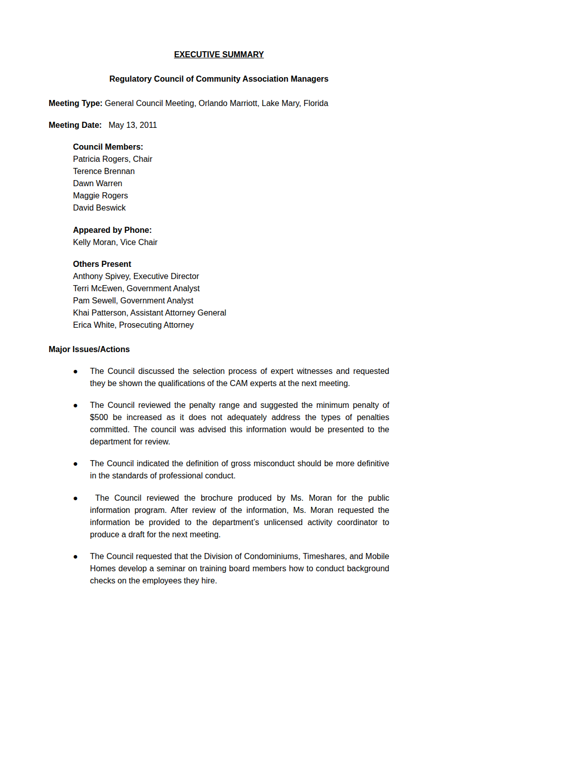EXECUTIVE SUMMARY
Regulatory Council of Community Association Managers
Meeting Type: General Council Meeting, Orlando Marriott, Lake Mary, Florida
Meeting Date: May 13, 2011
Council Members:
Patricia Rogers, Chair
Terence Brennan
Dawn Warren
Maggie Rogers
David Beswick
Appeared by Phone:
Kelly Moran, Vice Chair
Others Present
Anthony Spivey, Executive Director
Terri McEwen, Government Analyst
Pam Sewell, Government Analyst
Khai Patterson, Assistant Attorney General
Erica White, Prosecuting Attorney
Major Issues/Actions
The Council discussed the selection process of expert witnesses and requested they be shown the qualifications of the CAM experts at the next meeting.
The Council reviewed the penalty range and suggested the minimum penalty of $500 be increased as it does not adequately address the types of penalties committed. The council was advised this information would be presented to the department for review.
The Council indicated the definition of gross misconduct should be more definitive in the standards of professional conduct.
The Council reviewed the brochure produced by Ms. Moran for the public information program. After review of the information, Ms. Moran requested the information be provided to the department’s unlicensed activity coordinator to produce a draft for the next meeting.
The Council requested that the Division of Condominiums, Timeshares, and Mobile Homes develop a seminar on training board members how to conduct background checks on the employees they hire.